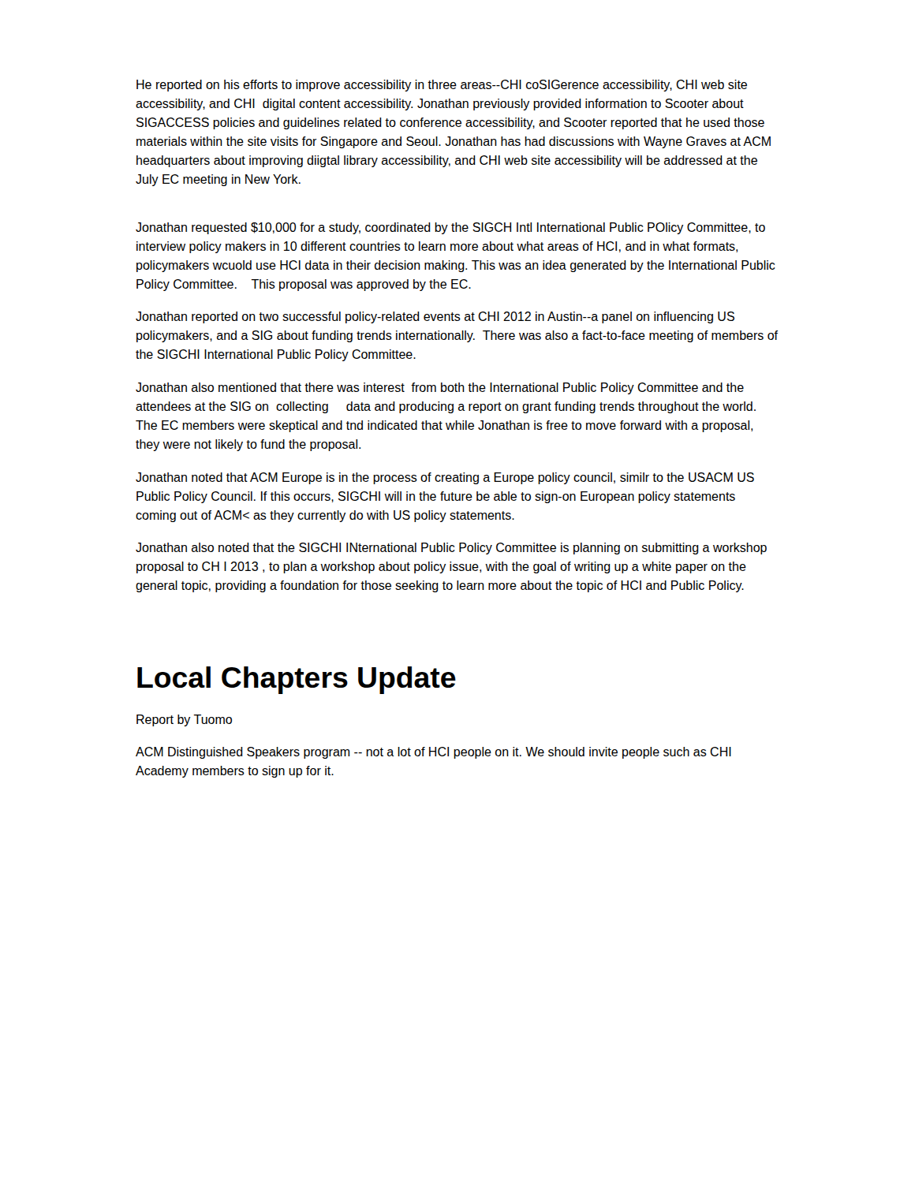He reported on his efforts to improve accessibility in three areas--CHI coSIGerence accessibility, CHI web site accessibility, and CHI digital content accessibility. Jonathan previously provided information to Scooter about SIGACCESS policies and guidelines related to conference accessibility, and Scooter reported that he used those materials within the site visits for Singapore and Seoul. Jonathan has had discussions with Wayne Graves at ACM headquarters about improving diigtal library accessibility, and CHI web site accessibility will be addressed at the July EC meeting in New York.
Jonathan requested $10,000 for a study, coordinated by the SIGCH Intl International Public POlicy Committee, to interview policy makers in 10 different countries to learn more about what areas of HCI, and in what formats, policymakers wcuold use HCI data in their decision making. This was an idea generated by the International Public Policy Committee. This proposal was approved by the EC.
Jonathan reported on two successful policy-related events at CHI 2012 in Austin--a panel on influencing US policymakers, and a SIG about funding trends internationally. There was also a fact-to-face meeting of members of the SIGCHI International Public Policy Committee.
Jonathan also mentioned that there was interest from both the International Public Policy Committee and the attendees at the SIG on collecting data and producing a report on grant funding trends throughout the world. The EC members were skeptical and tnd indicated that while Jonathan is free to move forward with a proposal, they were not likely to fund the proposal.
Jonathan noted that ACM Europe is in the process of creating a Europe policy council, similr to the USACM US Public Policy Council. If this occurs, SIGCHI will in the future be able to sign-on European policy statements coming out of ACM< as they currently do with US policy statements.
Jonathan also noted that the SIGCHI INternational Public Policy Committee is planning on submitting a workshop proposal to CH I 2013 , to plan a workshop about policy issue, with the goal of writing up a white paper on the general topic, providing a foundation for those seeking to learn more about the topic of HCI and Public Policy.
Local Chapters Update
Report by Tuomo
ACM Distinguished Speakers program -- not a lot of HCI people on it. We should invite people such as CHI Academy members to sign up for it.